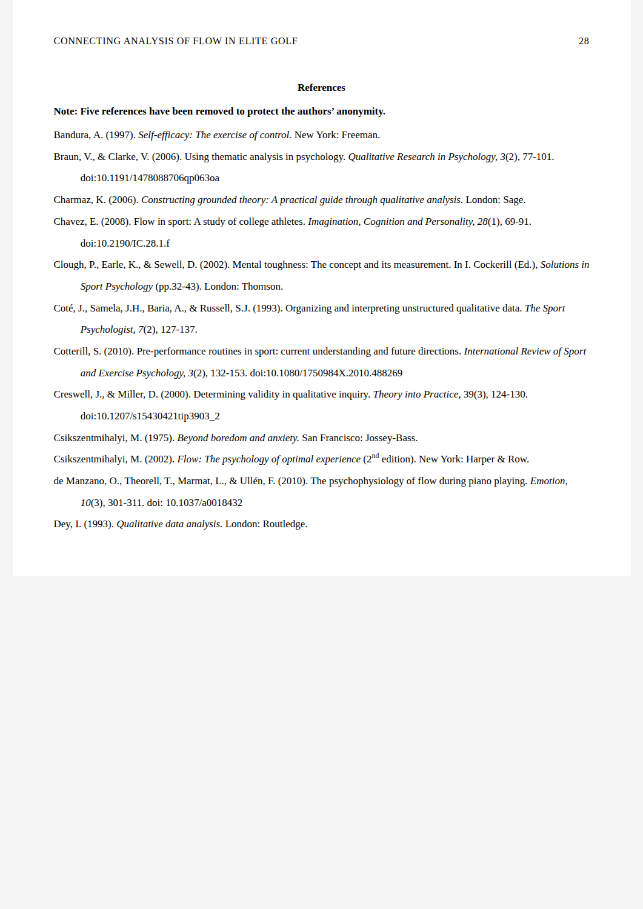Connecting Analysis of Flow in Elite Golf 28
References
Note: Five references have been removed to protect the authors’ anonymity.
Bandura, A. (1997). Self-efficacy: The exercise of control. New York: Freeman.
Braun, V., & Clarke, V. (2006). Using thematic analysis in psychology. Qualitative Research in Psychology, 3(2), 77-101. doi:10.1191/1478088706qp063oa
Charmaz, K. (2006). Constructing grounded theory: A practical guide through qualitative analysis. London: Sage.
Chavez, E. (2008). Flow in sport: A study of college athletes. Imagination, Cognition and Personality, 28(1), 69-91. doi:10.2190/IC.28.1.f
Clough, P., Earle, K., & Sewell, D. (2002). Mental toughness: The concept and its measurement. In I. Cockerill (Ed.), Solutions in Sport Psychology (pp.32-43). London: Thomson.
Coté, J., Samela, J.H., Baria, A., & Russell, S.J. (1993). Organizing and interpreting unstructured qualitative data. The Sport Psychologist, 7(2), 127-137.
Cotterill, S. (2010). Pre-performance routines in sport: current understanding and future directions. International Review of Sport and Exercise Psychology, 3(2), 132-153. doi:10.1080/1750984X.2010.488269
Creswell, J., & Miller, D. (2000). Determining validity in qualitative inquiry. Theory into Practice, 39(3), 124-130. doi:10.1207/s15430421tip3903_2
Csikszentmihalyi, M. (1975). Beyond boredom and anxiety. San Francisco: Jossey-Bass.
Csikszentmihalyi, M. (2002). Flow: The psychology of optimal experience (2nd edition). New York: Harper & Row.
de Manzano, O., Theorell, T., Marmat, L., & Ullén, F. (2010). The psychophysiology of flow during piano playing. Emotion, 10(3), 301-311. doi: 10.1037/a0018432
Dey, I. (1993). Qualitative data analysis. London: Routledge.